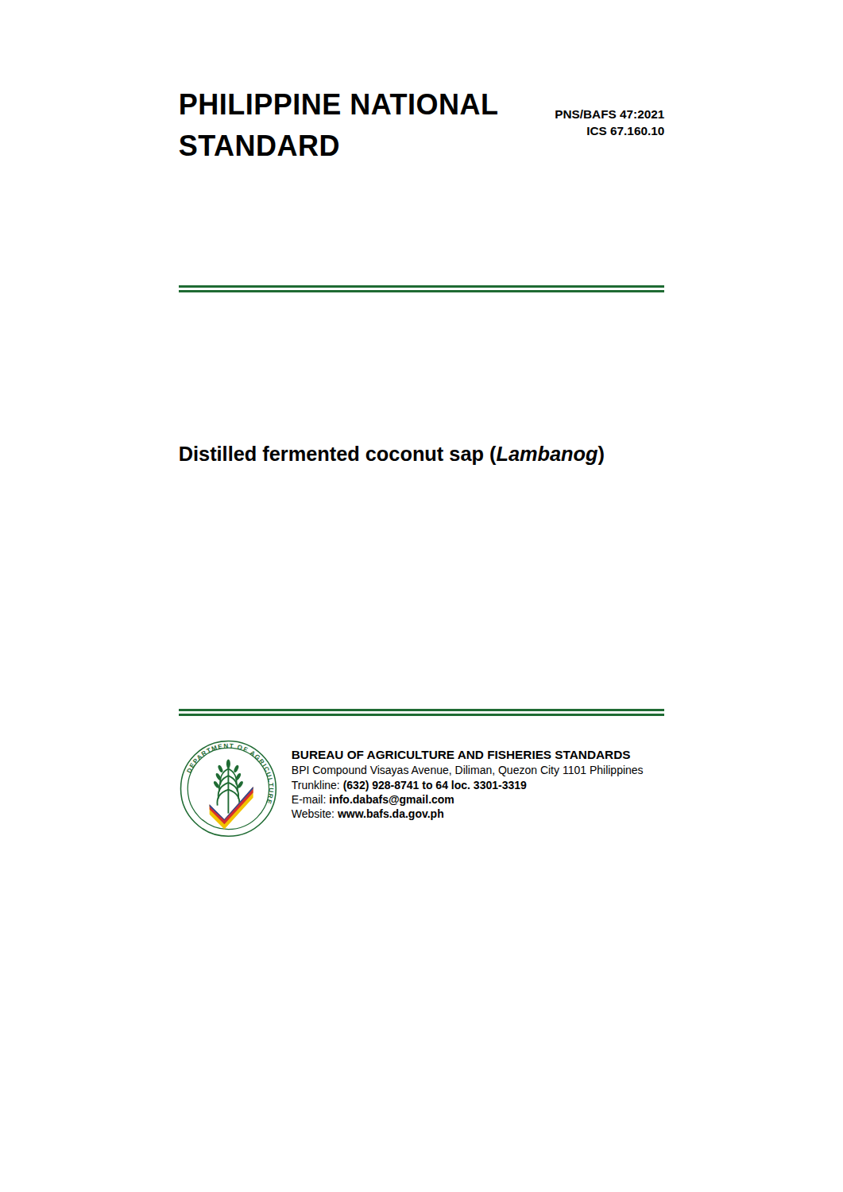PHILIPPINE NATIONAL STANDARD
PNS/BAFS 47:2021
ICS 67.160.10
Distilled fermented coconut sap (Lambanog)
DEPARTMENT OF AGRICULTURE
BUREAU OF AGRICULTURE AND FISHERIES STANDARDS
BPI Compound Visayas Avenue, Diliman, Quezon City 1101 Philippines
Trunkline: (632) 928-8741 to 64 loc. 3301-3319
E-mail: info.dabafs@gmail.com
Website: www.bafs.da.gov.ph